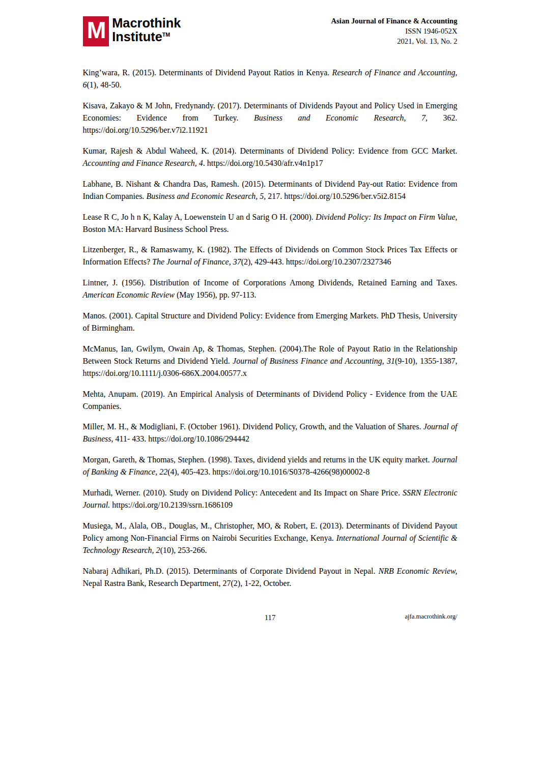M Macrothink
InstituteTM
Asian Journal of Finance & Accounting
ISSN 1946-052X
2021, Vol. 13, No. 2
King’wara, R. (2015). Determinants of Dividend Payout Ratios in Kenya. Research of Finance and Accounting, 6(1), 48-50.
Kisava, Zakayo & M John, Fredynandy. (2017). Determinants of Dividends Payout and Policy Used in Emerging Economies: Evidence from Turkey. Business and Economic Research, 7, 362. https://doi.org/10.5296/ber.v7i2.11921
Kumar, Rajesh & Abdul Waheed, K. (2014). Determinants of Dividend Policy: Evidence from GCC Market. Accounting and Finance Research, 4. https://doi.org/10.5430/afr.v4n1p17
Labhane, B. Nishant & Chandra Das, Ramesh. (2015). Determinants of Dividend Pay-out Ratio: Evidence from Indian Companies. Business and Economic Research, 5, 217. https://doi.org/10.5296/ber.v5i2.8154
Lease R C, Jo h n K, Kalay A, Loewenstein U an d Sarig O H. (2000). Dividend Policy: Its Impact on Firm Value, Boston MA: Harvard Business School Press.
Litzenberger, R., & Ramaswamy, K. (1982). The Effects of Dividends on Common Stock Prices Tax Effects or Information Effects? The Journal of Finance, 37(2), 429-443. https://doi.org/10.2307/2327346
Lintner, J. (1956). Distribution of Income of Corporations Among Dividends, Retained Earning and Taxes. American Economic Review (May 1956), pp. 97-113.
Manos. (2001). Capital Structure and Dividend Policy: Evidence from Emerging Markets. PhD Thesis, University of Birmingham.
McManus, Ian, Gwilym, Owain Ap, & Thomas, Stephen. (2004).The Role of Payout Ratio in the Relationship Between Stock Returns and Dividend Yield. Journal of Business Finance and Accounting, 31(9-10), 1355-1387, https://doi.org/10.1111/j.0306-686X.2004.00577.x
Mehta, Anupam. (2019). An Empirical Analysis of Determinants of Dividend Policy - Evidence from the UAE Companies.
Miller, M. H., & Modigliani, F. (October 1961). Dividend Policy, Growth, and the Valuation of Shares. Journal of Business, 411- 433. https://doi.org/10.1086/294442
Morgan, Gareth, & Thomas, Stephen. (1998). Taxes, dividend yields and returns in the UK equity market. Journal of Banking & Finance, 22(4), 405-423. https://doi.org/10.1016/S0378-4266(98)00002-8
Murhadi, Werner. (2010). Study on Dividend Policy: Antecedent and Its Impact on Share Price. SSRN Electronic Journal. https://doi.org/10.2139/ssrn.1686109
Musiega, M., Alala, OB., Douglas, M., Christopher, MO, & Robert, E. (2013). Determinants of Dividend Payout Policy among Non-Financial Firms on Nairobi Securities Exchange, Kenya. International Journal of Scientific & Technology Research, 2(10), 253-266.
Nabaraj Adhikari, Ph.D. (2015). Determinants of Corporate Dividend Payout in Nepal. NRB Economic Review, Nepal Rastra Bank, Research Department, 27(2), 1-22, October.
117 ajfa.macrothink.org/